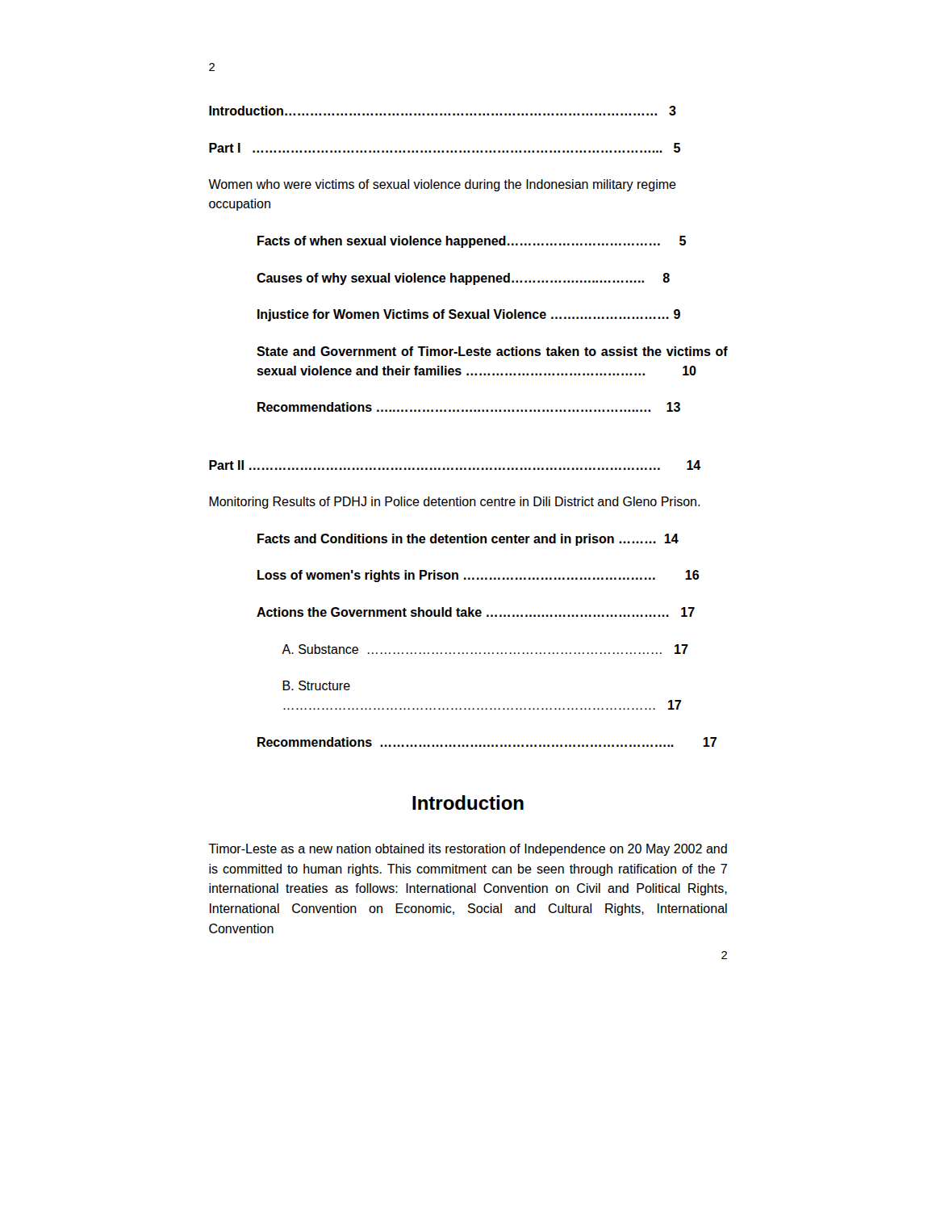2
Introduction…………………………………………………………………………… 3
Part I …………………………………………………………………………………... 5
Women who were victims of sexual violence during the Indonesian military regime occupation
Facts of when sexual violence happened……………………………… 5
Causes of why sexual violence happened…………….…..……….. 8
Injustice for Women Victims of Sexual Violence …….………………… 9
State and Government of Timor-Leste actions taken to assist the victims of sexual violence and their families …………………………………… 10
Recommendations …..……………….………………………………..… 13
Part II …………………………………………………………………………………… 14
Monitoring Results of PDHJ in Police detention centre in Dili District and Gleno Prison.
Facts and Conditions in the detention center and in prison ……… 14
Loss of women's rights in Prison ……………………………………… 16
Actions the Government should take ………….………………………… 17
A. Substance …………………………………………………………… 17
B. Structure …………………………………………………………………………… 17
Recommendations …………………….…………………………………….. 17
Introduction
Timor-Leste as a new nation obtained its restoration of Independence on 20 May 2002 and is committed to human rights. This commitment can be seen through ratification of the 7 international treaties as follows: International Convention on Civil and Political Rights, International Convention on Economic, Social and Cultural Rights, International Convention
2